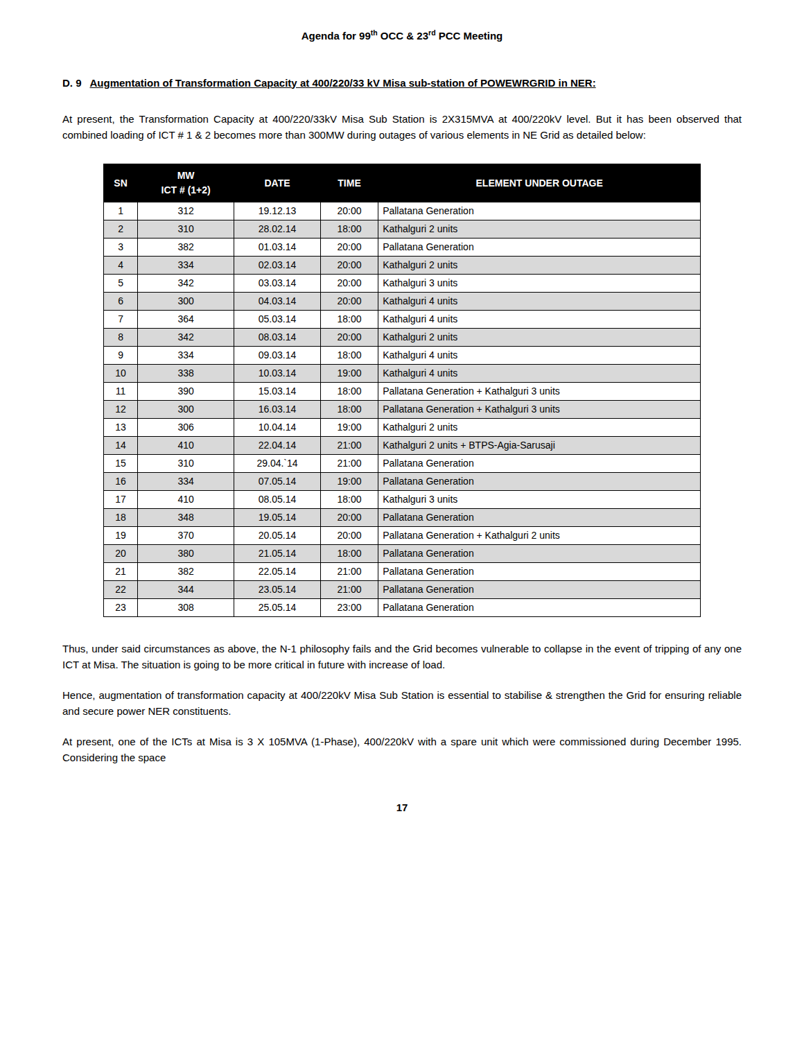Agenda for 99th OCC & 23rd PCC Meeting
D. 9 Augmentation of Transformation Capacity at 400/220/33 kV Misa sub-station of POWEWRGRID in NER:
At present, the Transformation Capacity at 400/220/33kV Misa Sub Station is 2X315MVA at 400/220kV level. But it has been observed that combined loading of ICT # 1 & 2 becomes more than 300MW during outages of various elements in NE Grid as detailed below:
| SN | MW ICT # (1+2) | DATE | TIME | ELEMENT UNDER OUTAGE |
| --- | --- | --- | --- | --- |
| 1 | 312 | 19.12.13 | 20:00 | Pallatana Generation |
| 2 | 310 | 28.02.14 | 18:00 | Kathalguri 2 units |
| 3 | 382 | 01.03.14 | 20:00 | Pallatana Generation |
| 4 | 334 | 02.03.14 | 20:00 | Kathalguri 2 units |
| 5 | 342 | 03.03.14 | 20:00 | Kathalguri 3 units |
| 6 | 300 | 04.03.14 | 20:00 | Kathalguri 4 units |
| 7 | 364 | 05.03.14 | 18:00 | Kathalguri 4 units |
| 8 | 342 | 08.03.14 | 20:00 | Kathalguri 2 units |
| 9 | 334 | 09.03.14 | 18:00 | Kathalguri 4 units |
| 10 | 338 | 10.03.14 | 19:00 | Kathalguri 4 units |
| 11 | 390 | 15.03.14 | 18:00 | Pallatana Generation + Kathalguri 3 units |
| 12 | 300 | 16.03.14 | 18:00 | Pallatana Generation + Kathalguri 3 units |
| 13 | 306 | 10.04.14 | 19:00 | Kathalguri 2 units |
| 14 | 410 | 22.04.14 | 21:00 | Kathalguri 2 units + BTPS-Agia-Sarusaji |
| 15 | 310 | 29.04.`14 | 21:00 | Pallatana Generation |
| 16 | 334 | 07.05.14 | 19:00 | Pallatana Generation |
| 17 | 410 | 08.05.14 | 18:00 | Kathalguri 3 units |
| 18 | 348 | 19.05.14 | 20:00 | Pallatana Generation |
| 19 | 370 | 20.05.14 | 20:00 | Pallatana Generation + Kathalguri 2 units |
| 20 | 380 | 21.05.14 | 18:00 | Pallatana Generation |
| 21 | 382 | 22.05.14 | 21:00 | Pallatana Generation |
| 22 | 344 | 23.05.14 | 21:00 | Pallatana Generation |
| 23 | 308 | 25.05.14 | 23:00 | Pallatana Generation |
Thus, under said circumstances as above, the N-1 philosophy fails and the Grid becomes vulnerable to collapse in the event of tripping of any one ICT at Misa. The situation is going to be more critical in future with increase of load.
Hence, augmentation of transformation capacity at 400/220kV Misa Sub Station is essential to stabilise & strengthen the Grid for ensuring reliable and secure power NER constituents.
At present, one of the ICTs at Misa is 3 X 105MVA (1-Phase), 400/220kV with a spare unit which were commissioned during December 1995. Considering the space
17